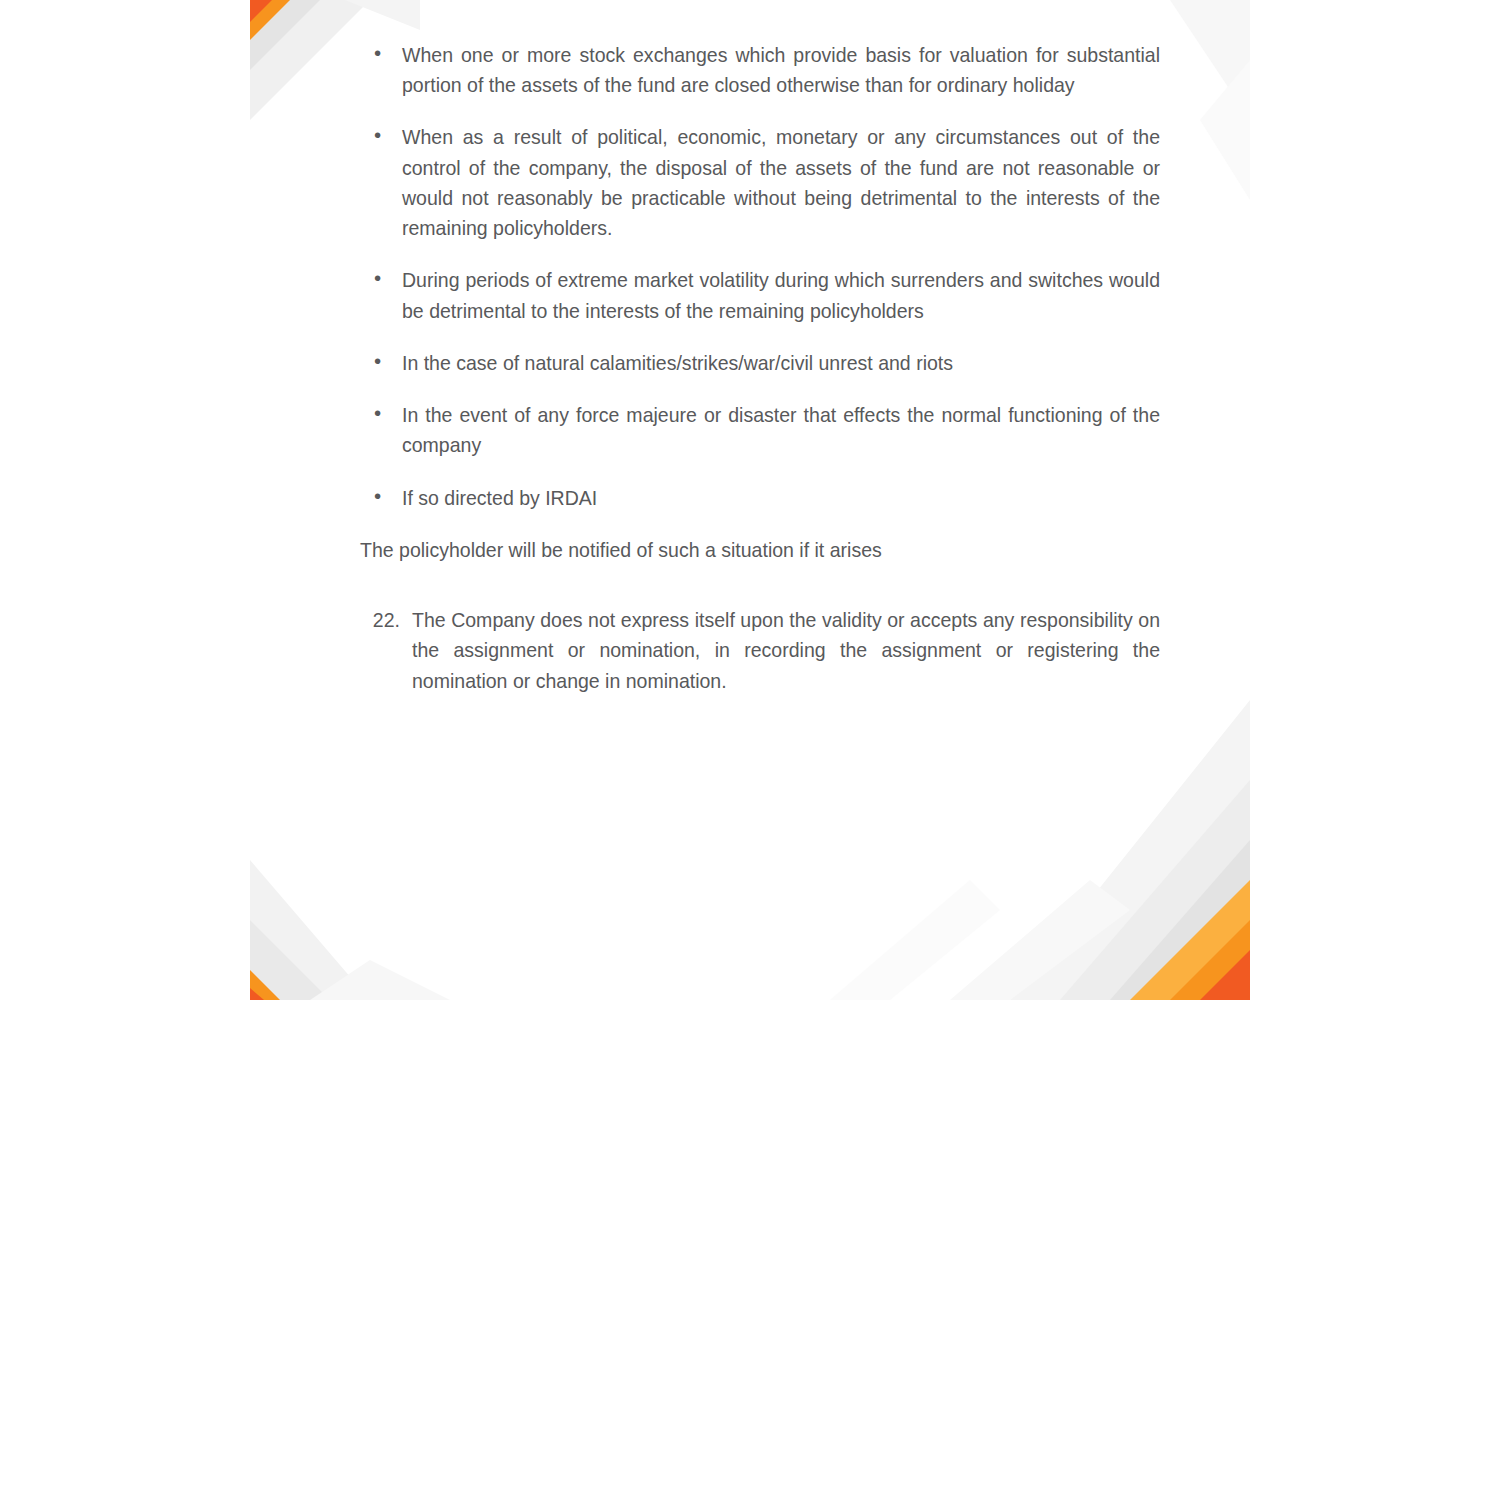When one or more stock exchanges which provide basis for valuation for substantial portion of the assets of the fund are closed otherwise than for ordinary holiday
When as a result of political, economic, monetary or any circumstances out of the control of the company, the disposal of the assets of the fund are not reasonable or would not reasonably be practicable without being detrimental to the interests of the remaining policyholders.
During periods of extreme market volatility during which surrenders and switches would be detrimental to the interests of the remaining policyholders
In the case of natural calamities/strikes/war/civil unrest and riots
In the event of any force majeure or disaster that effects the normal functioning of the company
If so directed by IRDAI
The policyholder will be notified of such a situation if it arises
The Company does not express itself upon the validity or accepts any responsibility on the assignment or nomination, in recording the assignment or registering the nomination or change in nomination.